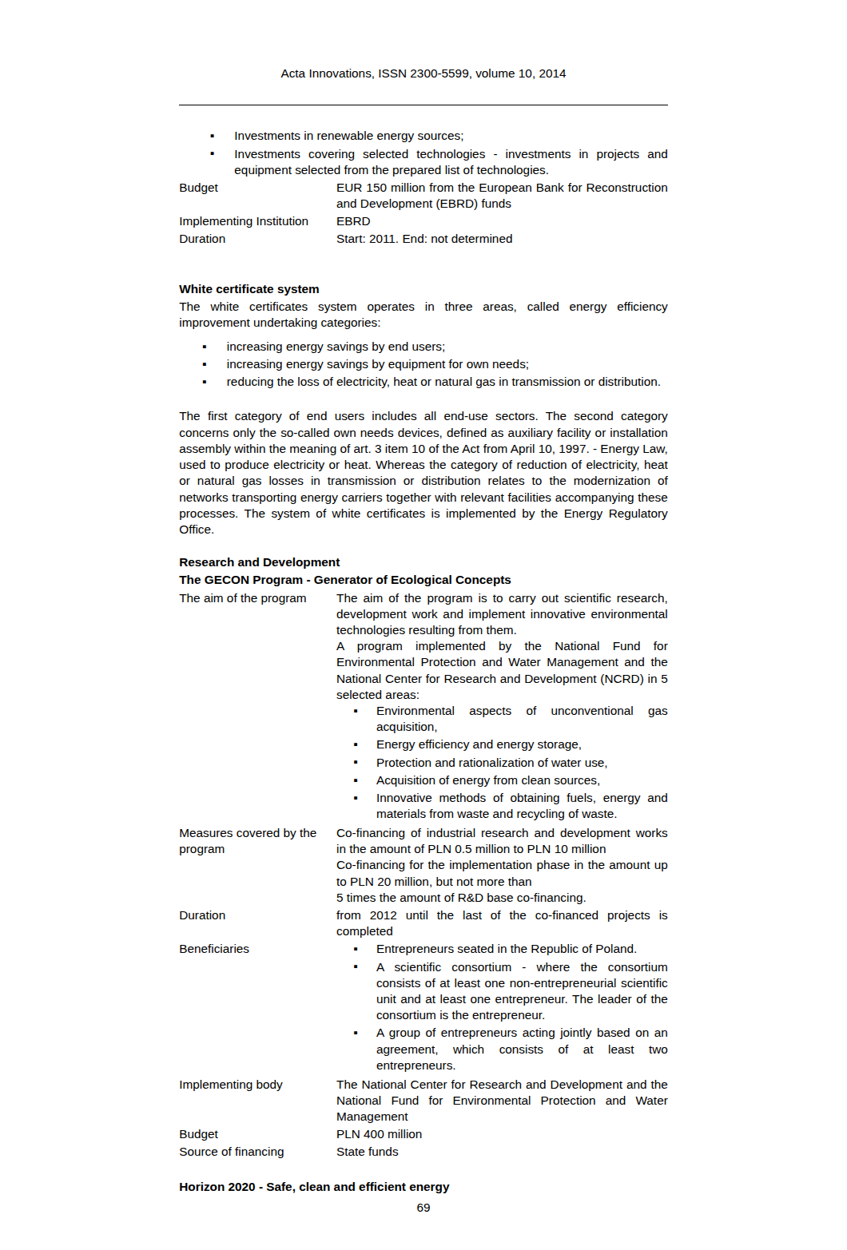Acta Innovations, ISSN 2300-5599, volume 10, 2014
Investments in renewable energy sources;
Investments covering selected technologies - investments in projects and equipment selected from the prepared list of technologies.
| Budget | EUR 150 million from the European Bank for Reconstruction and Development (EBRD) funds |
| Implementing Institu­tion | EBRD |
| Duration | Start: 2011. End: not determined |
White certificate system
The white certificates system operates in three areas, called energy efficiency improvement undertaking cate­gories:
increasing energy savings by end users;
increasing energy savings by equipment for own needs;
reducing the loss of electricity, heat or natural gas in transmission or distribution.
The first category of end users includes all end-use sectors. The second category concerns only the so-called own needs devices, defined as auxiliary facility or installation assembly within the meaning of art. 3 item 10 of the Act from April 10, 1997. - Energy Law, used to produce electricity or heat. Whereas the category of reduc­tion of electricity, heat or natural gas losses in transmission or distribution relates to the modernization of networks transporting energy carriers together with relevant facilities accompanying these processes. The system of white certificates is implemented by the Energy Regulatory Office.
Research and Development
The GECON Program - Generator of Ecological Concepts
| The aim of the pro­gram | The aim of the program is to carry out scientific research, development work and implement innovative environmental technologies resulting from them. A program implemented by the National Fund for Environmental Protection and Water Management and the National Center for Research and Development (NCRD) in 5 selected areas: Environmental aspects of unconventional gas acquisition, Energy efficiency and energy storage, Protection and rationalization of water use, Acquisition of energy from clean sources, Innovative methods of obtaining fuels, energy and materials from waste and recycling of waste. |
| Measures covered by the program | Co-financing of industrial research and development works in the amount of PLN 0.5 million to PLN 10 million Co-financing for the implementation phase in the amount up to PLN 20 million, but not more than 5 times the amount of R&D base co-financing. |
| Duration | from 2012 until the last of the co-financed projects is completed |
| Beneficiaries | Entrepreneurs seated in the Republic of Poland. A scientific consortium - where the consortium consists of at least one non-entrepreneurial scientific unit and at least one entrepreneur. The leader of the consortium is the entrepreneur. A group of entrepreneurs acting jointly based on an agreement, which con­sists of at least two entrepreneurs. |
| Implementing body | The National Center for Research and Development and the National Fund for Envi­ronmental Protection and Water Management |
| Budget | PLN 400 million |
| Source of financing | State funds |
Horizon 2020 - Safe, clean and efficient energy
69